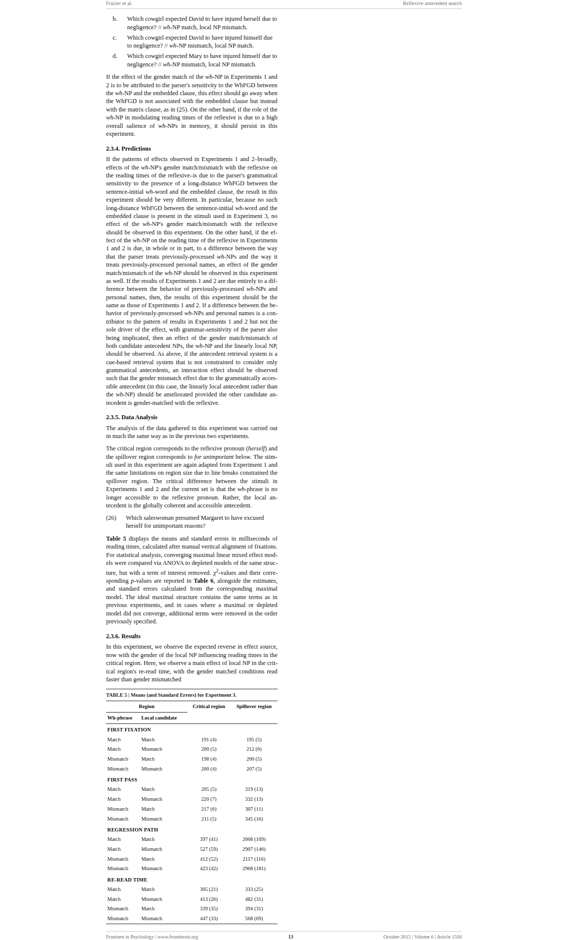Frazier et al.
Reflexive antecedent search
b.
Which cowgirl expected David to have injured herself due to negligence? // wh-NP match, local NP mismatch.
c.
Which cowgirl expected David to have injured himself due to negligence? // wh-NP mismatch, local NP match.
d.
Which cowgirl expected Mary to have injured himself due to negligence? // wh-NP mismatch, local NP mismatch.
If the effect of the gender match of the wh-NP in Experiments 1 and 2 is to be attributed to the parser's sensitivity to the WhFGD between the wh-NP and the embedded clause, this effect should go away when the WhFGD is not associated with the embedded clause but instead with the matrix clause, as in (25). On the other hand, if the role of the wh-NP in modulating reading times of the reflexive is due to a high overall salience of wh-NPs in memory, it should persist in this experiment.
2.3.4. Predictions
If the patterns of effects observed in Experiments 1 and 2–broadly, effects of the wh-NP's gender match/mismatch with the reflexive on the reading times of the reflexive–is due to the parser's grammatical sensitivity to the presence of a long-distance WhFGD between the sentence-initial wh-word and the embedded clause, the result in this experiment should be very different. In particular, because no such long-distance WhFGD between the sentence-initial wh-word and the embedded clause is present in the stimuli used in Experiment 3, no effect of the wh-NP's gender match/mismatch with the reflexive should be observed in this experiment. On the other hand, if the effect of the wh-NP on the reading time of the reflexive in Experiments 1 and 2 is due, in whole or in part, to a difference between the way that the parser treats previously-processed wh-NPs and the way it treats previously-processed personal names, an effect of the gender match/mismatch of the wh-NP should be observed in this experiment as well. If the results of Experiments 1 and 2 are due entirely to a difference between the behavior of previously-processed wh-NPs and personal names, then, the results of this experiment should be the same as those of Experiments 1 and 2. If a difference between the behavior of previously-processed wh-NPs and personal names is a contributor to the pattern of results in Experiments 1 and 2 but not the sole driver of the effect, with grammar-sensitivity of the parser also being implicated, then an effect of the gender match/mismatch of both candidate antecedent NPs, the wh-NP and the linearly local NP, should be observed. As above, if the antecedent retrieval system is a cue-based retrieval system that is not constrained to consider only grammatical antecedents, an interaction effect should be observed such that the gender mismatch effect due to the grammatically accessible antecedent (in this case, the linearly local antecedent rather than the wh-NP) should be ameliorated provided the other candidate antecedent is gender-matched with the reflexive.
2.3.5. Data Analysis
The analysis of the data gathered in this experiment was carried out in much the same way as in the previous two experiments.
The critical region corresponds to the reflexive pronoun (herself) and the spillover region corresponds to for unimportant below. The stimuli used in this experiment are again adapted from Experiment 1 and the same limitations on region size due to line breaks constrained the spillover region. The critical difference between the stimuli in Experiments 1 and 2 and the current set is that the wh-phrase is no longer accessible to the reflexive pronoun. Rather, the local antecedent is the globally coherent and accessible antecedent.
(26)
Which saleswoman presumed Margaret to have excused herself for unimportant reasons?
Table 5 displays the means and standard errors in milliseconds of reading times, calculated after manual vertical alignment of fixations. For statistical analysis, converging maximal linear mixed effect models were compared via ANOVA to depleted models of the same structure, but with a term of interest removed. χ2-values and their corresponding p-values are reported in Table 6, alongside the estimates, and standard errors calculated from the corresponding maximal model. The ideal maximal structure contains the same terms as in previous experiments, and in cases where a maximal or depleted model did not converge, additional terms were removed in the order previously specified.
2.3.6. Results
In this experiment, we observe the expected reverse in effect source, now with the gender of the local NP influencing reading times in the critical region. Here, we observe a main effect of local NP in the critical region's re-read time, with the gender matched conditions read faster than gender mismatched
TABLE 5 | Means (and Standard Errors) for Experiment 3.
| Region | Critical region | Spillover region |
| --- | --- | --- |
| Wh-phrase | Local candidate | | |
| FIRST FIXATION |
| Match | Match | 191 (4) | 195 (5) |
| Match | Mismatch | 200 (5) | 212 (6) |
| Mismatch | Match | 198 (4) | 200 (5) |
| Mismatch | Mismatch | 200 (4) | 207 (5) |
| FIRST PASS |
| Match | Match | 205 (5) | 319 (13) |
| Match | Mismatch | 220 (7) | 332 (13) |
| Mismatch | Match | 217 (6) | 307 (11) |
| Mismatch | Mismatch | 211 (5) | 345 (16) |
| REGRESSION PATH |
| Match | Match | 397 (41) | 2068 (109) |
| Match | Mismatch | 527 (59) | 2907 (146) |
| Mismatch | Match | 412 (52) | 2117 (116) |
| Mismatch | Mismatch | 423 (42) | 2968 (181) |
| RE-READ TIME |
| Match | Match | 305 (21) | 333 (25) |
| Match | Mismatch | 413 (26) | 482 (31) |
| Mismatch | Match | 339 (35) | 394 (31) |
| Mismatch | Mismatch | 447 (33) | 568 (69) |
Frontiers in Psychology | www.frontiersin.org
13
October 2015 | Volume 6 | Article 1504